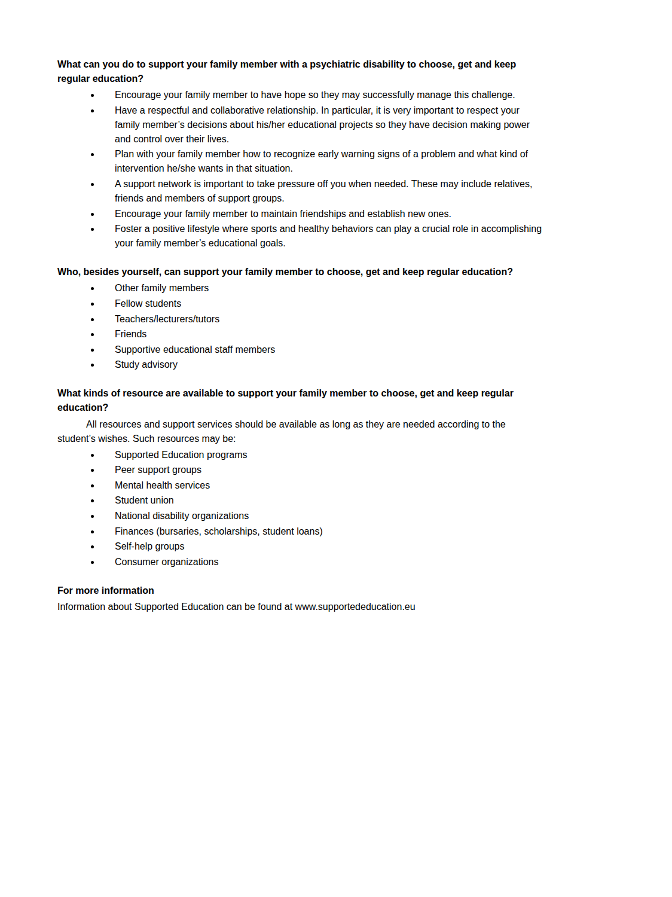What can you do to support your family member with a psychiatric disability to choose, get and keep regular education?
Encourage your family member to have hope so they may successfully manage this challenge.
Have a respectful and collaborative relationship. In particular, it is very important to respect your family member’s decisions about his/her educational projects so they have decision making power and control over their lives.
Plan with your family member how to recognize early warning signs of a problem and what kind of intervention he/she wants in that situation.
A support network is important to take pressure off you when needed. These may include relatives, friends and members of support groups.
Encourage your family member to maintain friendships and establish new ones.
Foster a positive lifestyle where sports and healthy behaviors can play a crucial role in accomplishing your family member’s educational goals.
Who, besides yourself, can support your family member to choose, get and keep regular education?
Other family members
Fellow students
Teachers/lecturers/tutors
Friends
Supportive educational staff members
Study advisory
What kinds of resource are available to support your family member to choose, get and keep regular education?
All resources and support services should be available as long as they are needed according to the student’s wishes. Such resources may be:
Supported Education programs
Peer support groups
Mental health services
Student union
National disability organizations
Finances (bursaries, scholarships, student loans)
Self-help groups
Consumer organizations
For more information
Information about Supported Education can be found at www.supportededucation.eu